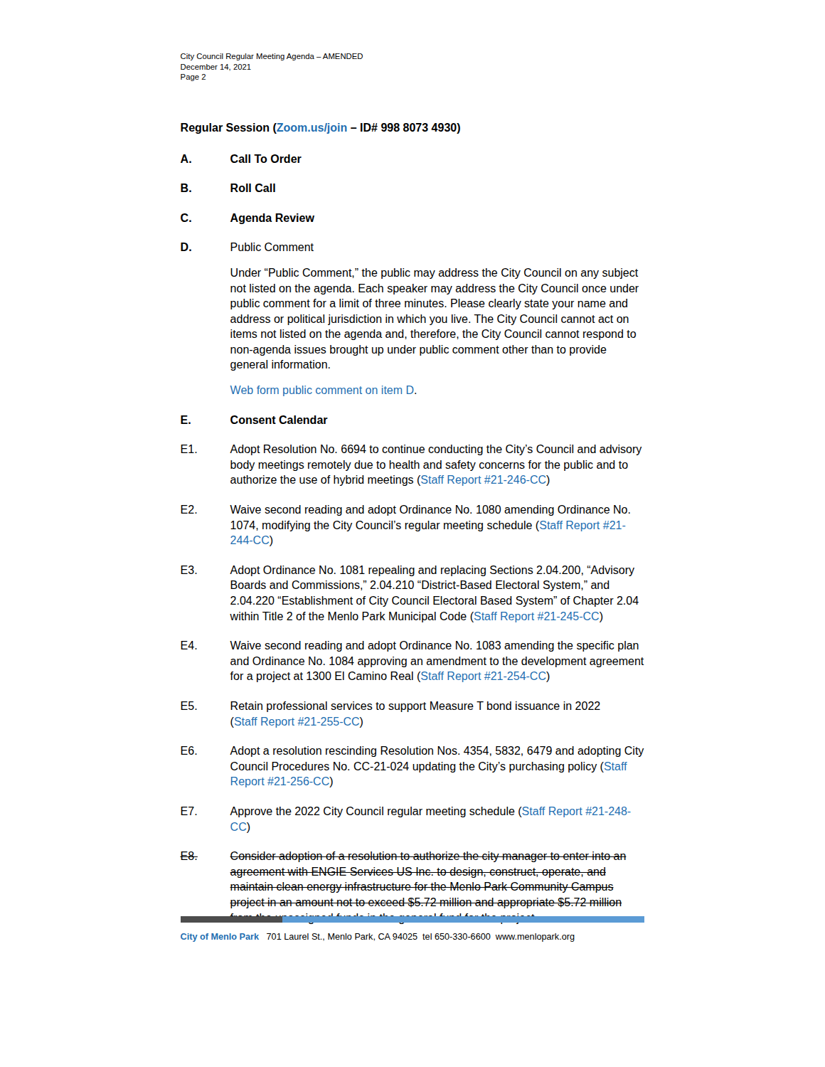City Council Regular Meeting Agenda – AMENDED
December 14, 2021
Page 2
Regular Session (Zoom.us/join – ID# 998 8073 4930)
A.
Call To Order
B.
Roll Call
C.
Agenda Review
D.
Public Comment
Under “Public Comment,” the public may address the City Council on any subject not listed on the agenda. Each speaker may address the City Council once under public comment for a limit of three minutes. Please clearly state your name and address or political jurisdiction in which you live. The City Council cannot act on items not listed on the agenda and, therefore, the City Council cannot respond to non-agenda issues brought up under public comment other than to provide general information.
Web form public comment on item D.
E.
Consent Calendar
E1.
Adopt Resolution No. 6694 to continue conducting the City’s Council and advisory body meetings remotely due to health and safety concerns for the public and to authorize the use of hybrid meetings (Staff Report #21-246-CC)
E2.
Waive second reading and adopt Ordinance No. 1080 amending Ordinance No. 1074, modifying the City Council’s regular meeting schedule (Staff Report #21-244-CC)
E3.
Adopt Ordinance No. 1081 repealing and replacing Sections 2.04.200, “Advisory Boards and Commissions,” 2.04.210 “District-Based Electoral System,” and 2.04.220 “Establishment of City Council Electoral Based System” of Chapter 2.04 within Title 2 of the Menlo Park Municipal Code (Staff Report #21-245-CC)
E4.
Waive second reading and adopt Ordinance No. 1083 amending the specific plan and Ordinance No. 1084 approving an amendment to the development agreement for a project at 1300 El Camino Real (Staff Report #21-254-CC)
E5.
Retain professional services to support Measure T bond issuance in 2022
(Staff Report #21-255-CC)
E6.
Adopt a resolution rescinding Resolution Nos. 4354, 5832, 6479 and adopting City Council Procedures No. CC-21-024 updating the City’s purchasing policy (Staff Report #21-256-CC)
E7.
Approve the 2022 City Council regular meeting schedule (Staff Report #21-248-CC)
E8.
Consider adoption of a resolution to authorize the city manager to enter into an agreement with ENGIE Services US Inc. to design, construct, operate, and maintain clean energy infrastructure for the Menlo Park Community Campus project in an amount not to exceed $5.72 million and appropriate $5.72 million from the unassigned funds in the general fund for the project
City of Menlo Park 701 Laurel St., Menlo Park, CA 94025 tel 650-330-6600 www.menlopark.org